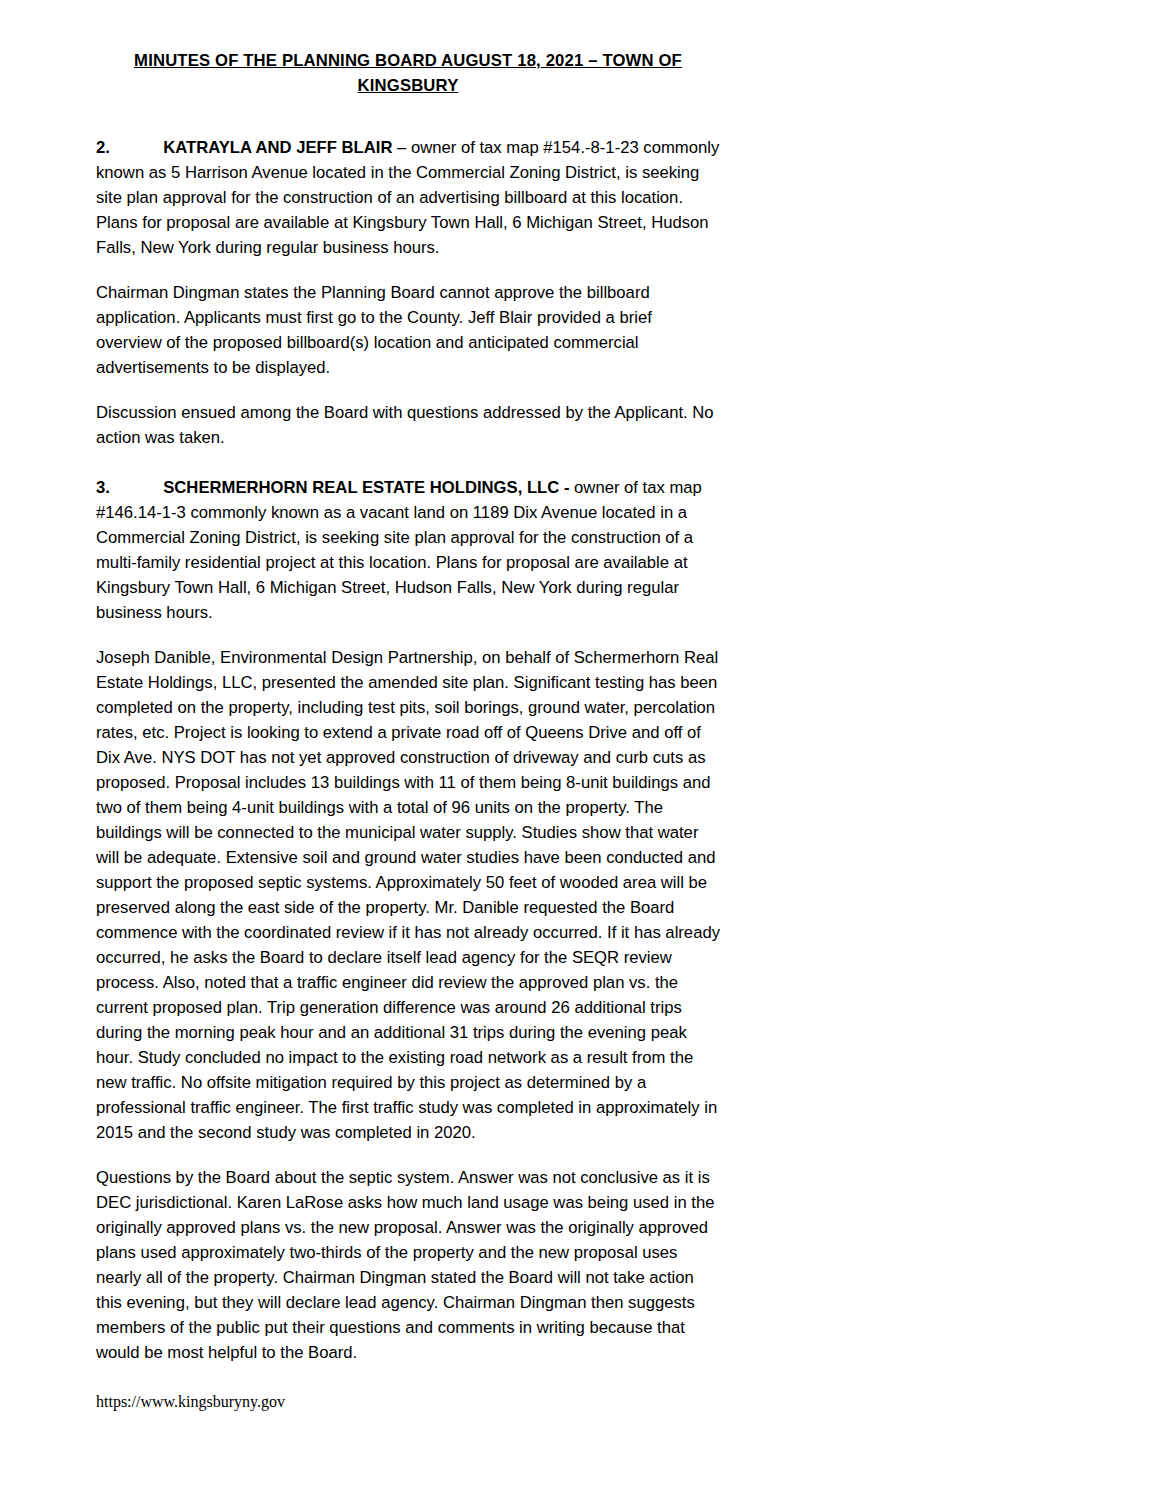MINUTES OF THE PLANNING BOARD AUGUST 18, 2021 – TOWN OF KINGSBURY
2. KATRAYLA AND JEFF BLAIR – owner of tax map #154.-8-1-23 commonly known as 5 Harrison Avenue located in the Commercial Zoning District, is seeking site plan approval for the construction of an advertising billboard at this location. Plans for proposal are available at Kingsbury Town Hall, 6 Michigan Street, Hudson Falls, New York during regular business hours.
Chairman Dingman states the Planning Board cannot approve the billboard application. Applicants must first go to the County. Jeff Blair provided a brief overview of the proposed billboard(s) location and anticipated commercial advertisements to be displayed.
Discussion ensued among the Board with questions addressed by the Applicant. No action was taken.
3. SCHERMERHORN REAL ESTATE HOLDINGS, LLC - owner of tax map #146.14-1-3 commonly known as a vacant land on 1189 Dix Avenue located in a Commercial Zoning District, is seeking site plan approval for the construction of a multi-family residential project at this location. Plans for proposal are available at Kingsbury Town Hall, 6 Michigan Street, Hudson Falls, New York during regular business hours.
Joseph Danible, Environmental Design Partnership, on behalf of Schermerhorn Real Estate Holdings, LLC, presented the amended site plan. Significant testing has been completed on the property, including test pits, soil borings, ground water, percolation rates, etc. Project is looking to extend a private road off of Queens Drive and off of Dix Ave. NYS DOT has not yet approved construction of driveway and curb cuts as proposed. Proposal includes 13 buildings with 11 of them being 8-unit buildings and two of them being 4-unit buildings with a total of 96 units on the property. The buildings will be connected to the municipal water supply. Studies show that water will be adequate. Extensive soil and ground water studies have been conducted and support the proposed septic systems. Approximately 50 feet of wooded area will be preserved along the east side of the property. Mr. Danible requested the Board commence with the coordinated review if it has not already occurred. If it has already occurred, he asks the Board to declare itself lead agency for the SEQR review process. Also, noted that a traffic engineer did review the approved plan vs. the current proposed plan. Trip generation difference was around 26 additional trips during the morning peak hour and an additional 31 trips during the evening peak hour. Study concluded no impact to the existing road network as a result from the new traffic. No offsite mitigation required by this project as determined by a professional traffic engineer. The first traffic study was completed in approximately in 2015 and the second study was completed in 2020.
Questions by the Board about the septic system. Answer was not conclusive as it is DEC jurisdictional. Karen LaRose asks how much land usage was being used in the originally approved plans vs. the new proposal. Answer was the originally approved plans used approximately two-thirds of the property and the new proposal uses nearly all of the property. Chairman Dingman stated the Board will not take action this evening, but they will declare lead agency. Chairman Dingman then suggests members of the public put their questions and comments in writing because that would be most helpful to the Board.
https://www.kingsburyny.gov